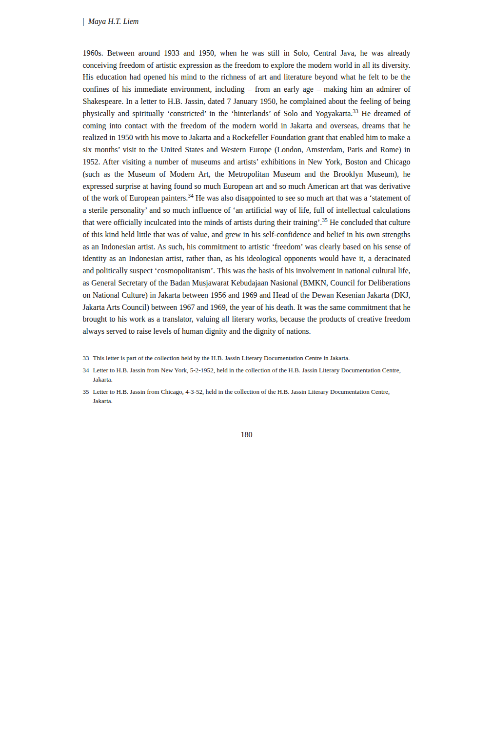|Maya H.T. Liem
1960s. Between around 1933 and 1950, when he was still in Solo, Central Java, he was already conceiving freedom of artistic expression as the freedom to explore the modern world in all its diversity. His education had opened his mind to the richness of art and literature beyond what he felt to be the confines of his immediate environment, including – from an early age – making him an admirer of Shakespeare. In a letter to H.B. Jassin, dated 7 January 1950, he complained about the feeling of being physically and spiritually ‘constricted’ in the ‘hinterlands’ of Solo and Yogyakarta.33 He dreamed of coming into contact with the freedom of the modern world in Jakarta and overseas, dreams that he realized in 1950 with his move to Jakarta and a Rockefeller Foundation grant that enabled him to make a six months’ visit to the United States and Western Europe (London, Amsterdam, Paris and Rome) in 1952. After visiting a number of museums and artists’ exhibitions in New York, Boston and Chicago (such as the Museum of Modern Art, the Metropolitan Museum and the Brooklyn Museum), he expressed surprise at having found so much European art and so much American art that was derivative of the work of European painters.34 He was also disappointed to see so much art that was a ‘statement of a sterile personality’ and so much influence of ‘an artificial way of life, full of intellectual calculations that were officially inculcated into the minds of artists during their training’.35 He concluded that culture of this kind held little that was of value, and grew in his self-confidence and belief in his own strengths as an Indonesian artist. As such, his commitment to artistic ‘freedom’ was clearly based on his sense of identity as an Indonesian artist, rather than, as his ideological opponents would have it, a deracinated and politically suspect ‘cosmopolitanism’. This was the basis of his involvement in national cultural life, as General Secretary of the Badan Musjawarat Kebudajaan Nasional (BMKN, Council for Deliberations on National Culture) in Jakarta between 1956 and 1969 and Head of the Dewan Kesenian Jakarta (DKJ, Jakarta Arts Council) between 1967 and 1969, the year of his death. It was the same commitment that he brought to his work as a translator, valuing all literary works, because the products of creative freedom always served to raise levels of human dignity and the dignity of nations.
33 This letter is part of the collection held by the H.B. Jassin Literary Documentation Centre in Jakarta.
34 Letter to H.B. Jassin from New York, 5-2-1952, held in the collection of the H.B. Jassin Literary Documentation Centre, Jakarta.
35 Letter to H.B. Jassin from Chicago, 4-3-52, held in the collection of the H.B. Jassin Literary Documentation Centre, Jakarta.
180